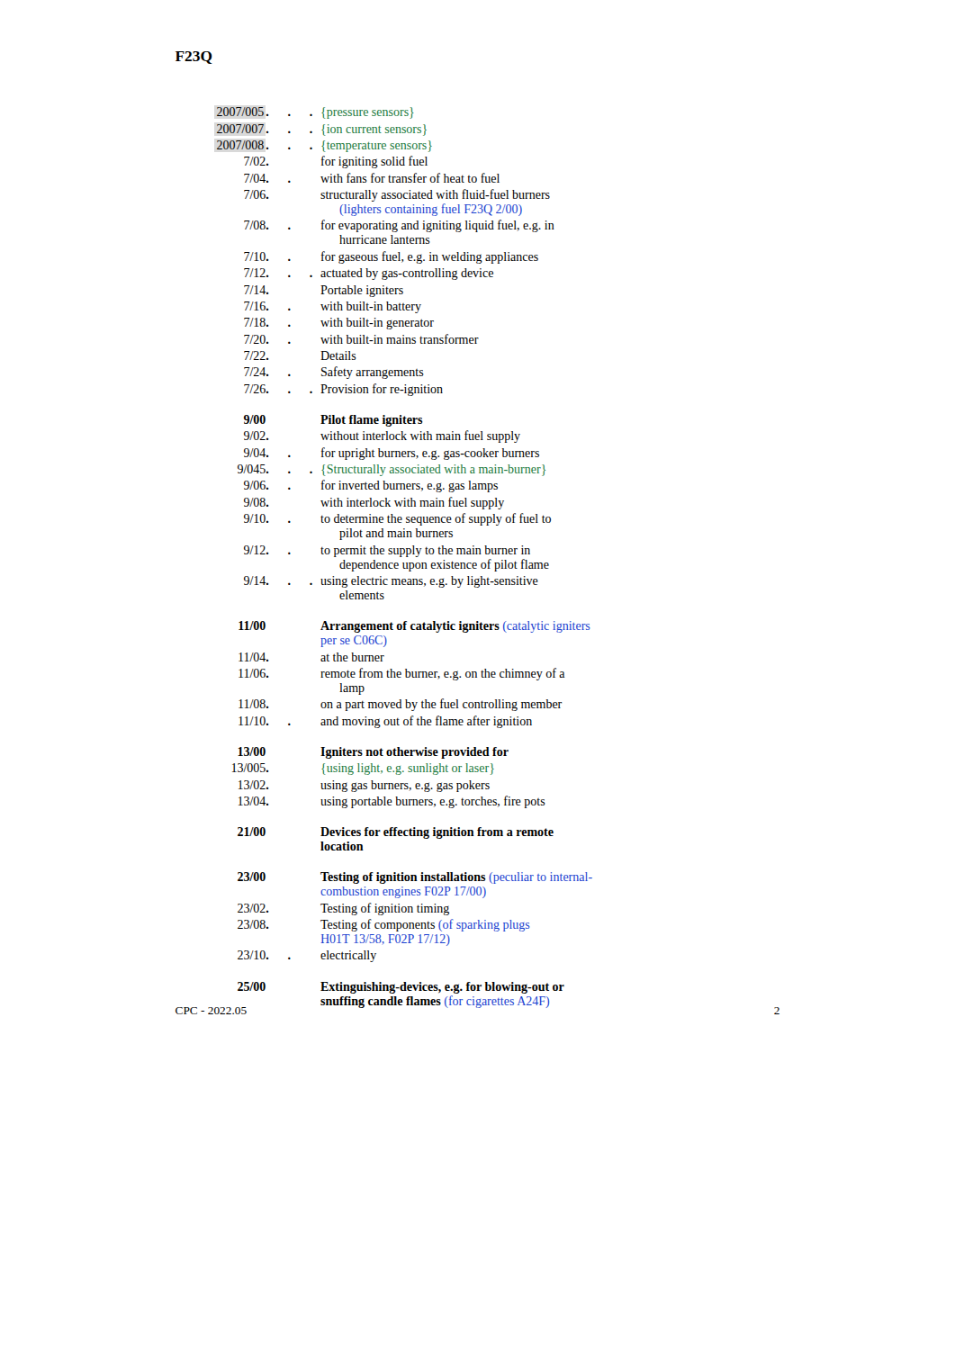F23Q
| 2007/005 | . . . | {pressure sensors} |
| 2007/007 | . . . | {ion current sensors} |
| 2007/008 | . . . | {temperature sensors} |
| 7/02 | . | for igniting solid fuel |
| 7/04 | . . | with fans for transfer of heat to fuel |
| 7/06 | . | structurally associated with fluid-fuel burners (lighters containing fuel F23Q 2/00 ) |
| 7/08 | . . | for evaporating and igniting liquid fuel, e.g. in hurricane lanterns |
| 7/10 | . . | for gaseous fuel, e.g. in welding appliances |
| 7/12 | . . . | actuated by gas-controlling device |
| 7/14 | . | Portable igniters |
| 7/16 | . . | with built-in battery |
| 7/18 | . . | with built-in generator |
| 7/20 | . . | with built-in mains transformer |
| 7/22 | . | Details |
| 7/24 | . . | Safety arrangements |
| 7/26 | . . . | Provision for re-ignition |
| 9/00 | | Pilot flame igniters |
| 9/02 | . | without interlock with main fuel supply |
| 9/04 | . . | for upright burners, e.g. gas-cooker burners |
| 9/045 | . . . | {Structurally associated with a main-burner} |
| 9/06 | . . | for inverted burners, e.g. gas lamps |
| 9/08 | . | with interlock with main fuel supply |
| 9/10 | . . | to determine the sequence of supply of fuel to pilot and main burners |
| 9/12 | . . | to permit the supply to the main burner in dependence upon existence of pilot flame |
| 9/14 | . . . | using electric means, e.g. by light-sensitive elements |
| 11/00 | | Arrangement of catalytic igniters (catalytic igniters per se C06C ) |
| 11/04 | . | at the burner |
| 11/06 | . | remote from the burner, e.g. on the chimney of a lamp |
| 11/08 | . | on a part moved by the fuel controlling member |
| 11/10 | . . | and moving out of the flame after ignition |
| 13/00 | | Igniters not otherwise provided for |
| 13/005 | . | {using light, e.g. sunlight or laser} |
| 13/02 | . | using gas burners, e.g. gas pokers |
| 13/04 | . | using portable burners, e.g. torches, fire pots |
| 21/00 | | Devices for effecting ignition from a remote location |
| 23/00 | | Testing of ignition installations (peculiar to internal- combustion engines F02P 17/00 ) |
| 23/02 | . | Testing of ignition timing |
| 23/08 | . | Testing of components (of sparking plugs H01T 13/58 , F02P 17/12 ) |
| 23/10 | . . | electrically |
| 25/00 | | Extinguishing-devices, e.g. for blowing-out or snuffing candle flames (for cigarettes A24F ) |
CPC - 2022.05 2